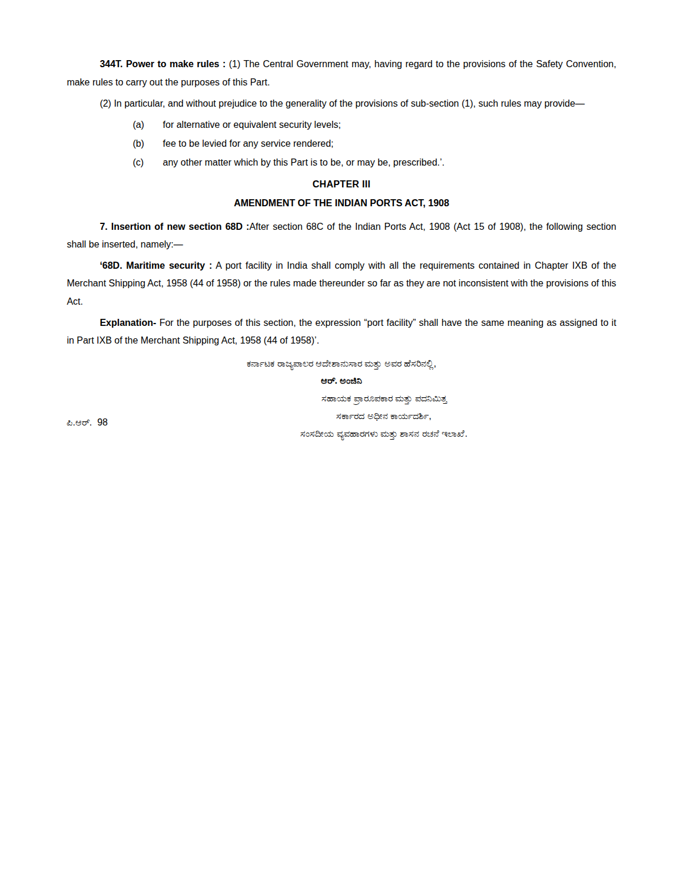344T. Power to make rules : (1) The Central Government may, having regard to the provisions of the Safety Convention, make rules to carry out the purposes of this Part.
(2) In particular, and without prejudice to the generality of the provisions of sub-section (1), such rules may provide—
(a) for alternative or equivalent security levels;
(b) fee to be levied for any service rendered;
(c) any other matter which by this Part is to be, or may be, prescribed.’.
CHAPTER III
AMENDMENT OF THE INDIAN PORTS ACT, 1908
7. Insertion of new section 68D : After section 68C of the Indian Ports Act, 1908 (Act 15 of 1908), the following section shall be inserted, namely:—
‘68D. Maritime security : A port facility in India shall comply with all the requirements contained in Chapter IXB of the Merchant Shipping Act, 1958 (44 of 1958) or the rules made thereunder so far as they are not inconsistent with the provisions of this Act.
Explanation- For the purposes of this section, the expression “port facility” shall have the same meaning as assigned to it in Part IXB of the Merchant Shipping Act, 1958 (44 of 1958)’.
ಕರ್ನಾಟಕ ರಾಜ್ಯಪಾಲರ ಆದೇಶಾನುಸಾರ ಮತ್ತು ಅವರ ಹೆಸರಿನಲ್ಲಿ,
ಆರ್. ಅಂಜಿನಿ
ಪಿ.ಆರ್. 98
ಸಹಾಯಕ ಪ್ರಾರೂಪಕಾರ ಮತ್ತು ಪದನಿಮಿತ್ತ
ಸರ್ಕಾರದ ಅಧೀನ ಕಾರ್ಯದರ್ಶಿ,
ಸಂಸದೀಯ ವ್ಯವಹಾರಗಳು ಮತ್ತು ಶಾಸನ ರಚನೆ ಇಲಾಖೆ.